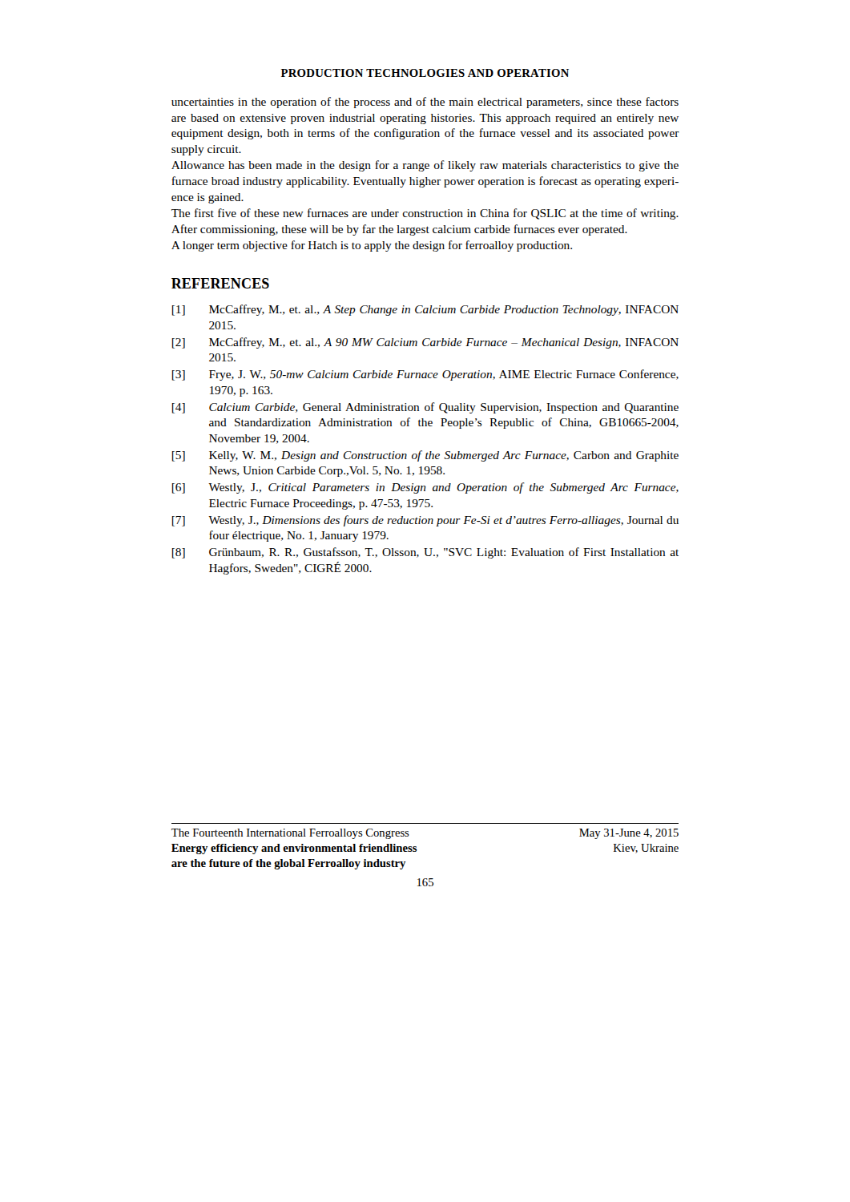PRODUCTION TECHNOLOGIES AND OPERATION
uncertainties in the operation of the process and of the main electrical parameters, since these factors are based on extensive proven industrial operating histories. This approach required an entirely new equipment design, both in terms of the configuration of the furnace vessel and its associated power supply circuit.
Allowance has been made in the design for a range of likely raw materials characteristics to give the furnace broad industry applicability. Eventually higher power operation is forecast as operating experience is gained.
The first five of these new furnaces are under construction in China for QSLIC at the time of writing. After commissioning, these will be by far the largest calcium carbide furnaces ever operated.
A longer term objective for Hatch is to apply the design for ferroalloy production.
REFERENCES
[1] McCaffrey, M., et. al., A Step Change in Calcium Carbide Production Technology, INFACON 2015.
[2] McCaffrey, M., et. al., A 90 MW Calcium Carbide Furnace – Mechanical Design, INFACON 2015.
[3] Frye, J. W., 50-mw Calcium Carbide Furnace Operation, AIME Electric Furnace Conference, 1970, p. 163.
[4] Calcium Carbide, General Administration of Quality Supervision, Inspection and Quarantine and Standardization Administration of the People’s Republic of China, GB10665-2004, November 19, 2004.
[5] Kelly, W. M., Design and Construction of the Submerged Arc Furnace, Carbon and Graphite News, Union Carbide Corp.,Vol. 5, No. 1, 1958.
[6] Westly, J., Critical Parameters in Design and Operation of the Submerged Arc Furnace, Electric Furnace Proceedings, p. 47-53, 1975.
[7] Westly, J., Dimensions des fours de reduction pour Fe-Si et d’autres Ferro-alliages, Journal du four électrique, No. 1, January 1979.
[8] Grünbaum, R. R., Gustafsson, T., Olsson, U., "SVC Light: Evaluation of First Installation at Hagfors, Sweden", CIGRÉ 2000.
The Fourteenth International Ferroalloys Congress
Energy efficiency and environmental friendliness
are the future of the global Ferroalloy industry
May 31-June 4, 2015
Kiev, Ukraine
165